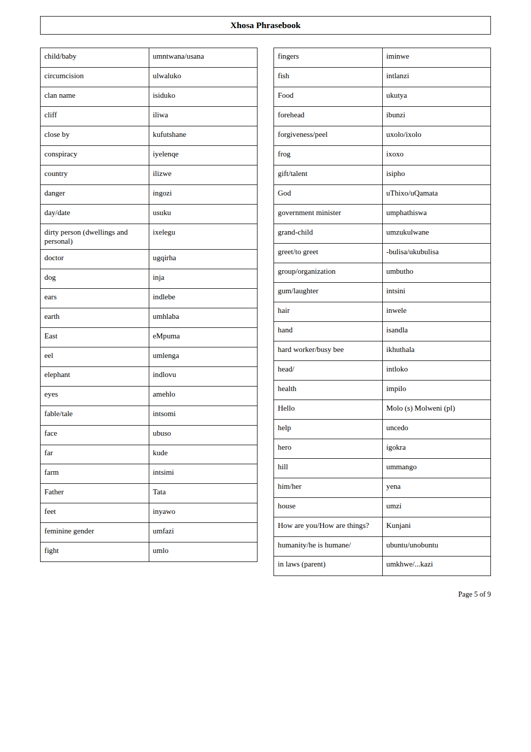Xhosa Phrasebook
| child/baby | umntwana/usana |
| circumcision | ulwaluko |
| clan name | isiduko |
| cliff | iliwa |
| close by | kufutshane |
| conspiracy | iyelenqe |
| country | ilizwe |
| danger | ingozi |
| day/date | usuku |
| dirty person (dwellings and personal) | ixelegu |
| doctor | ugqirha |
| dog | inja |
| ears | indlebe |
| earth | umhlaba |
| East | eMpuma |
| eel | umlenga |
| elephant | indlovu |
| eyes | amehlo |
| fable/tale | intsomi |
| face | ubuso |
| far | kude |
| farm | intsimi |
| Father | Tata |
| feet | inyawo |
| feminine gender | umfazi |
| fight | umlo |
| fingers | iminwe |
| fish | intlanzi |
| Food | ukutya |
| forehead | ibunzi |
| forgiveness/peel | uxolo/ixolo |
| frog | ixoxo |
| gift/talent | isipho |
| God | uThixo/uQamata |
| government minister | umphathiswa |
| grand-child | umzukulwane |
| greet/to greet | -bulisa/ukubulisa |
| group/organization | umbutho |
| gum/laughter | intsini |
| hair | inwele |
| hand | isandla |
| hard worker/busy bee | ikhuthala |
| head/ | intloko |
| health | impilo |
| Hello | Molo (s) Molweni (pl) |
| help | uncedo |
| hero | igokra |
| hill | ummango |
| him/her | yena |
| house | umzi |
| How are you/How are things? | Kunjani |
| humanity/he is humane/ | ubuntu/unobuntu |
| in laws (parent) | umkhwe/...kazi |
Page 5 of 9